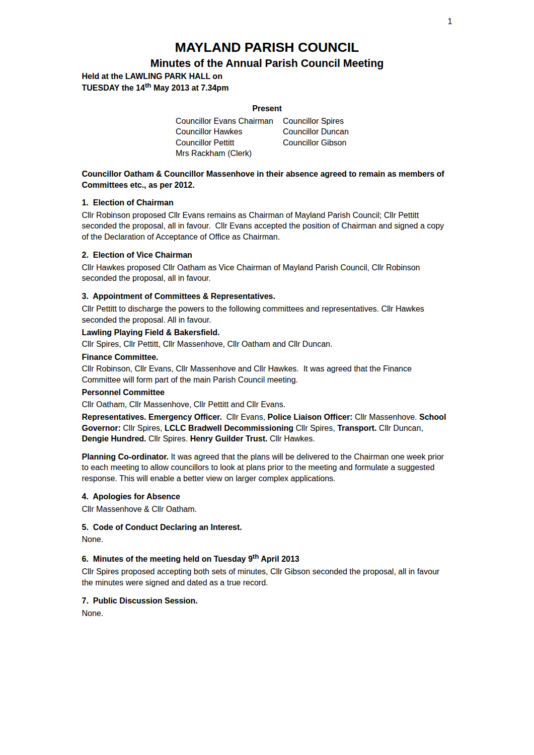1
MAYLAND PARISH COUNCIL
Minutes of the Annual Parish Council Meeting
Held at the LAWLING PARK HALL on
TUESDAY the 14th May 2013 at 7.34pm
Present
| Councillor Evans Chairman | Councillor Spires |
| Councillor Hawkes | Councillor Duncan |
| Councillor Pettitt | Councillor Gibson |
| Mrs Rackham (Clerk) | |
Councillor Oatham & Councillor Massenhove in their absence agreed to remain as members of Committees etc., as per 2012.
1. Election of Chairman
Cllr Robinson proposed Cllr Evans remains as Chairman of Mayland Parish Council; Cllr Pettitt seconded the proposal, all in favour. Cllr Evans accepted the position of Chairman and signed a copy of the Declaration of Acceptance of Office as Chairman.
2. Election of Vice Chairman
Cllr Hawkes proposed Cllr Oatham as Vice Chairman of Mayland Parish Council, Cllr Robinson seconded the proposal, all in favour.
3. Appointment of Committees & Representatives.
Cllr Pettitt to discharge the powers to the following committees and representatives. Cllr Hawkes seconded the proposal. All in favour.
Lawling Playing Field & Bakersfield.
Cllr Spires, Cllr Pettitt, Cllr Massenhove, Cllr Oatham and Cllr Duncan.
Finance Committee.
Cllr Robinson, Cllr Evans, Cllr Massenhove and Cllr Hawkes. It was agreed that the Finance Committee will form part of the main Parish Council meeting.
Personnel Committee
Cllr Oatham, Cllr Massenhove, Cllr Pettitt and Cllr Evans.
Representatives. Emergency Officer. Cllr Evans, Police Liaison Officer: Cllr Massenhove. School Governor: Cllr Spires, LCLC Bradwell Decommissioning Cllr Spires, Transport. Cllr Duncan, Dengie Hundred. Cllr Spires. Henry Guilder Trust. Cllr Hawkes.
Planning Co-ordinator. It was agreed that the plans will be delivered to the Chairman one week prior to each meeting to allow councillors to look at plans prior to the meeting and formulate a suggested response. This will enable a better view on larger complex applications.
4. Apologies for Absence
Cllr Massenhove & Cllr Oatham.
5. Code of Conduct Declaring an Interest.
None.
6. Minutes of the meeting held on Tuesday 9th April 2013
Cllr Spires proposed accepting both sets of minutes, Cllr Gibson seconded the proposal, all in favour the minutes were signed and dated as a true record.
7. Public Discussion Session.
None.